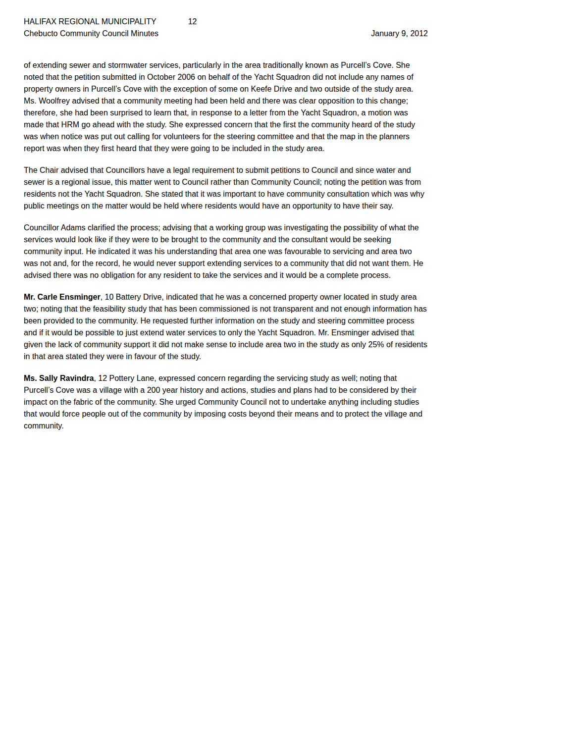HALIFAX REGIONAL MUNICIPALITY 12
Chebucto Community Council Minutes January 9, 2012
of extending sewer and stormwater services, particularly in the area traditionally known as Purcell’s Cove. She noted that the petition submitted in October 2006 on behalf of the Yacht Squadron did not include any names of property owners in Purcell’s Cove with the exception of some on Keefe Drive and two outside of the study area. Ms. Woolfrey advised that a community meeting had been held and there was clear opposition to this change; therefore, she had been surprised to learn that, in response to a letter from the Yacht Squadron, a motion was made that HRM go ahead with the study. She expressed concern that the first the community heard of the study was when notice was put out calling for volunteers for the steering committee and that the map in the planners report was when they first heard that they were going to be included in the study area.
The Chair advised that Councillors have a legal requirement to submit petitions to Council and since water and sewer is a regional issue, this matter went to Council rather than Community Council; noting the petition was from residents not the Yacht Squadron. She stated that it was important to have community consultation which was why public meetings on the matter would be held where residents would have an opportunity to have their say.
Councillor Adams clarified the process; advising that a working group was investigating the possibility of what the services would look like if they were to be brought to the community and the consultant would be seeking community input. He indicated it was his understanding that area one was favourable to servicing and area two was not and, for the record, he would never support extending services to a community that did not want them. He advised there was no obligation for any resident to take the services and it would be a complete process.
Mr. Carle Ensminger, 10 Battery Drive, indicated that he was a concerned property owner located in study area two; noting that the feasibility study that has been commissioned is not transparent and not enough information has been provided to the community. He requested further information on the study and steering committee process and if it would be possible to just extend water services to only the Yacht Squadron. Mr. Ensminger advised that given the lack of community support it did not make sense to include area two in the study as only 25% of residents in that area stated they were in favour of the study.
Ms. Sally Ravindra, 12 Pottery Lane, expressed concern regarding the servicing study as well; noting that Purcell’s Cove was a village with a 200 year history and actions, studies and plans had to be considered by their impact on the fabric of the community. She urged Community Council not to undertake anything including studies that would force people out of the community by imposing costs beyond their means and to protect the village and community.